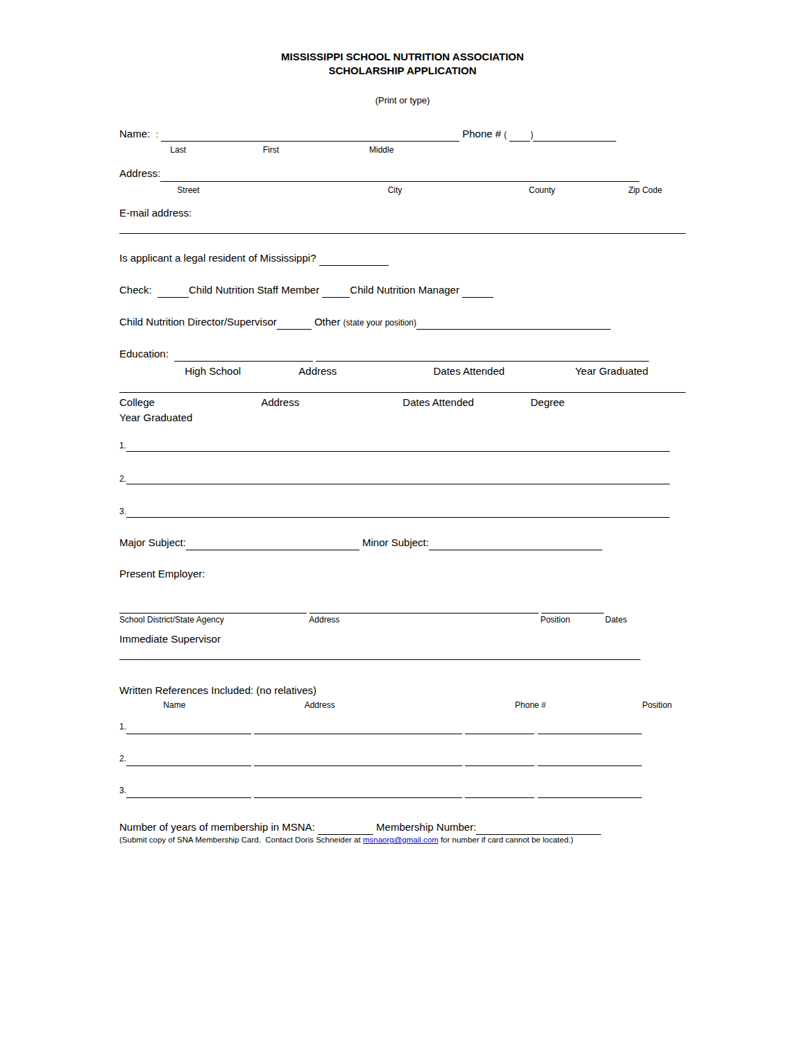MISSISSIPPI SCHOOL NUTRITION ASSOCIATION
SCHOLARSHIP APPLICATION
(Print or type)
Name: : Phone # ( )
Last First Middle
Address:
Street City County Zip Code
E-mail address:
Is applicant a legal resident of Mississippi?
Check: Child Nutrition Staff Member Child Nutrition Manager
Child Nutrition Director/Supervisor Other (state your position)
Education:
High School Address Dates Attended Year Graduated
College Address Dates Attended Degree Year Graduated
1.
2.
3.
Major Subject: Minor Subject:
Present Employer:
School District/State Agency Address Position Dates
Immediate Supervisor
Written References Included: (no relatives)
Name Address Phone # Position
1.
2.
3.
Number of years of membership in MSNA: Membership Number:
(Submit copy of SNA Membership Card. Contact Doris Schneider at msnaorg@gmail.com for number if card cannot be located.)